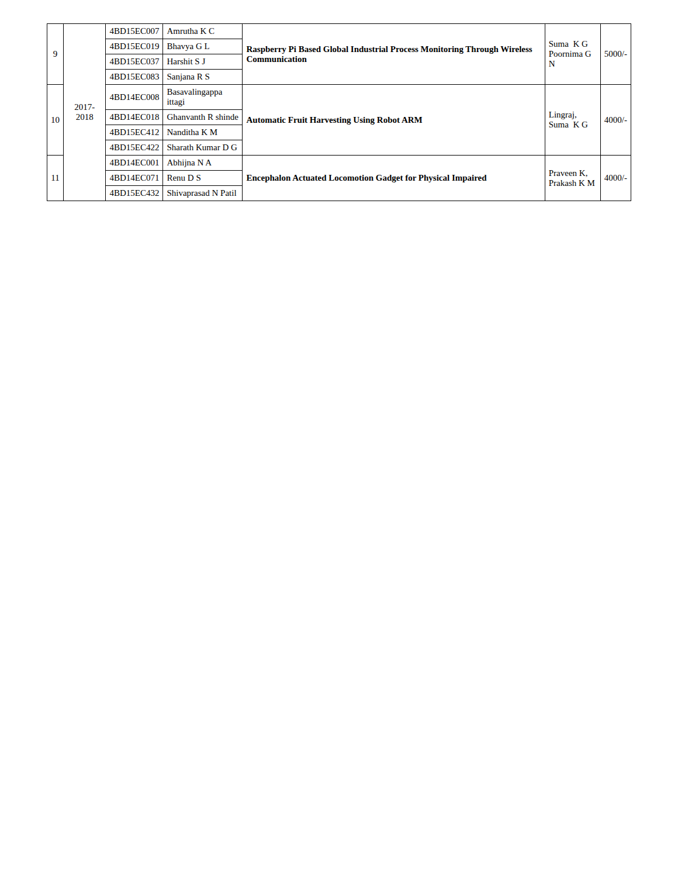| 9 | 2017-2018 | 4BD15EC007 | Amrutha K C | Raspberry Pi Based Global Industrial Process Monitoring Through Wireless Communication | Suma K G Poornima G N | 5000/- |
| 4BD15EC019 | Bhavya G L |
| 4BD15EC037 | Harshit S J |
| 4BD15EC083 | Sanjana R S |
| 10 | 4BD14EC008 | Basavalingappa ittagi | Automatic Fruit Harvesting Using Robot ARM | Lingraj, Suma K G | 4000/- |
| 4BD14EC018 | Ghanvanth R shinde |
| 4BD15EC412 | Nanditha K M |
| 4BD15EC422 | Sharath Kumar D G |
| 11 | 4BD14EC001 | Abhijna N A | Encephalon Actuated Locomotion Gadget for Physical Impaired | Praveen K, Prakash K M | 4000/- |
| 4BD14EC071 | Renu D S |
| 4BD15EC432 | Shivaprasad N Patil |